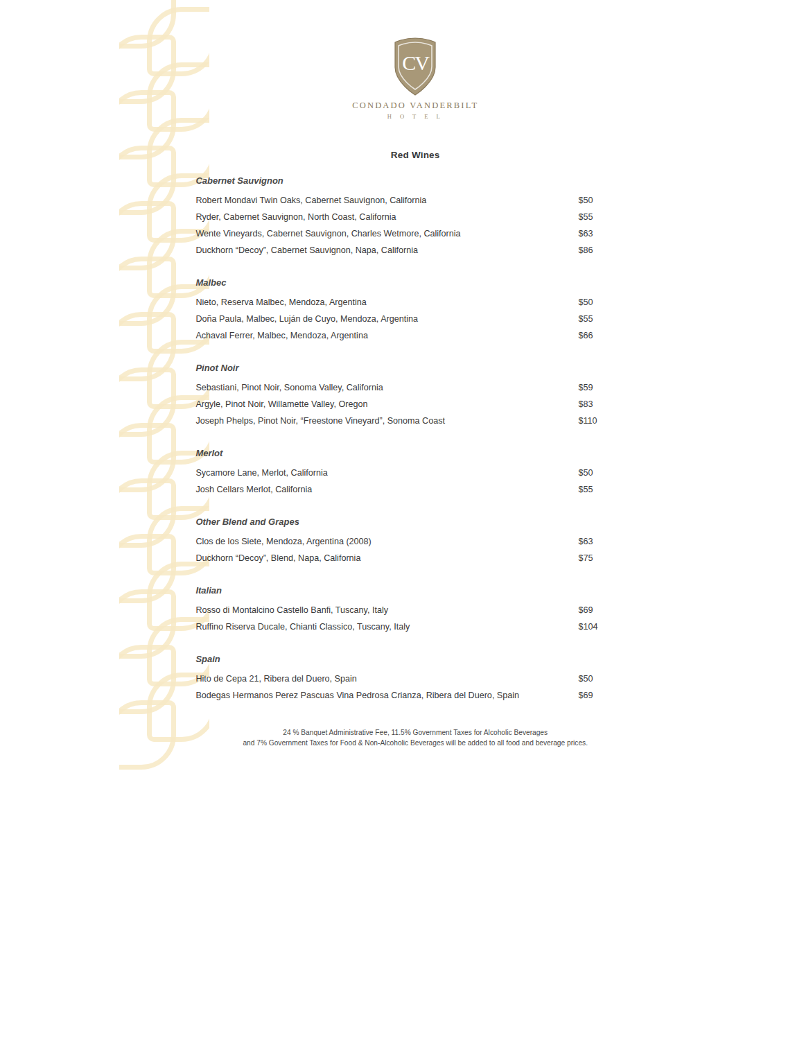CV
CONDADO VANDERBILTH O T E L
Red Wines
Cabernet Sauvignon
| Robert Mondavi Twin Oaks, Cabernet Sauvignon, California | $50 |
| Ryder, Cabernet Sauvignon, North Coast, California | $55 |
| Wente Vineyards, Cabernet Sauvignon, Charles Wetmore, California | $63 |
| Duckhorn “Decoy”, Cabernet Sauvignon, Napa, California | $86 |
Malbec
| Nieto, Reserva Malbec, Mendoza, Argentina | $50 |
| Doña Paula, Malbec, Luján de Cuyo, Mendoza, Argentina | $55 |
| Achaval Ferrer, Malbec, Mendoza, Argentina | $66 |
Pinot Noir
| Sebastiani, Pinot Noir, Sonoma Valley, California | $59 |
| Argyle, Pinot Noir, Willamette Valley, Oregon | $83 |
| Joseph Phelps, Pinot Noir, “Freestone Vineyard”, Sonoma Coast | $110 |
Merlot
| Sycamore Lane, Merlot, California | $50 |
| Josh Cellars Merlot, California | $55 |
Other Blend and Grapes
| Clos de los Siete, Mendoza, Argentina (2008) | $63 |
| Duckhorn “Decoy”, Blend, Napa, California | $75 |
Italian
| Rosso di Montalcino Castello Banfi, Tuscany, Italy | $69 |
| Ruffino Riserva Ducale, Chianti Classico, Tuscany, Italy | $104 |
Spain
| Hito de Cepa 21, Ribera del Duero, Spain | $50 |
| Bodegas Hermanos Perez Pascuas Vina Pedrosa Crianza, Ribera del Duero, Spain | $69 |
24 % Banquet Administrative Fee, 11.5% Government Taxes for Alcoholic Beverages
and 7% Government Taxes for Food & Non-Alcoholic Beverages will be added to all food and beverage prices.